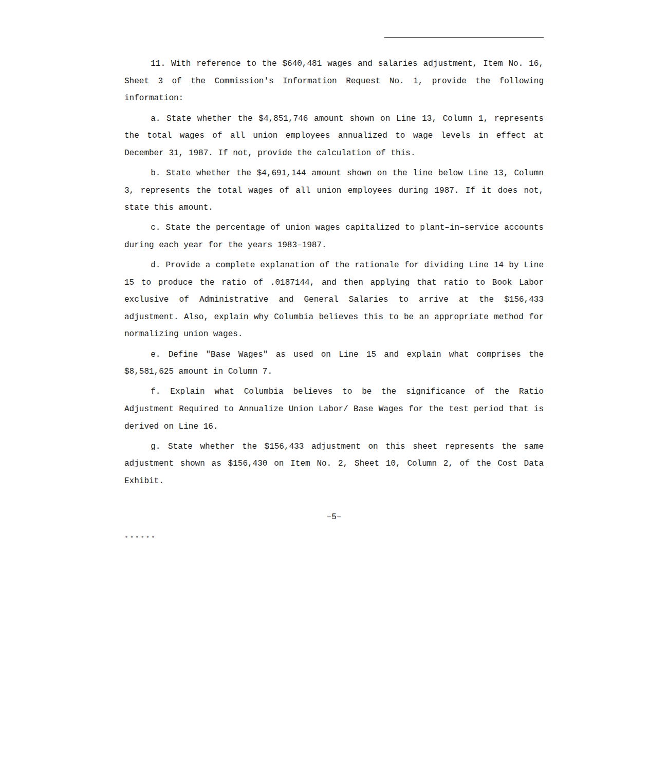11. With reference to the $640,481 wages and salaries adjustment, Item No. 16, Sheet 3 of the Commission's Information Request No. 1, provide the following information:
a. State whether the $4,851,746 amount shown on Line 13, Column 1, represents the total wages of all union employees annualized to wage levels in effect at December 31, 1987. If not, provide the calculation of this.
b. State whether the $4,691,144 amount shown on the line below Line 13, Column 3, represents the total wages of all union employees during 1987. If it does not, state this amount.
c. State the percentage of union wages capitalized to plant–in–service accounts during each year for the years 1983–1987.
d. Provide a complete explanation of the rationale for dividing Line 14 by Line 15 to produce the ratio of .0187144, and then applying that ratio to Book Labor exclusive of Administrative and General Salaries to arrive at the $156,433 adjustment. Also, explain why Columbia believes this to be an appropriate method for normalizing union wages.
e. Define "Base Wages" as used on Line 15 and explain what comprises the $8,581,625 amount in Column 7.
f. Explain what Columbia believes to be the significance of the Ratio Adjustment Required to Annualize Union Labor/ Base Wages for the test period that is derived on Line 16.
g. State whether the $156,433 adjustment on this sheet represents the same adjustment shown as $156,430 on Item No. 2, Sheet 10, Column 2, of the Cost Data Exhibit.
–5–
••••••